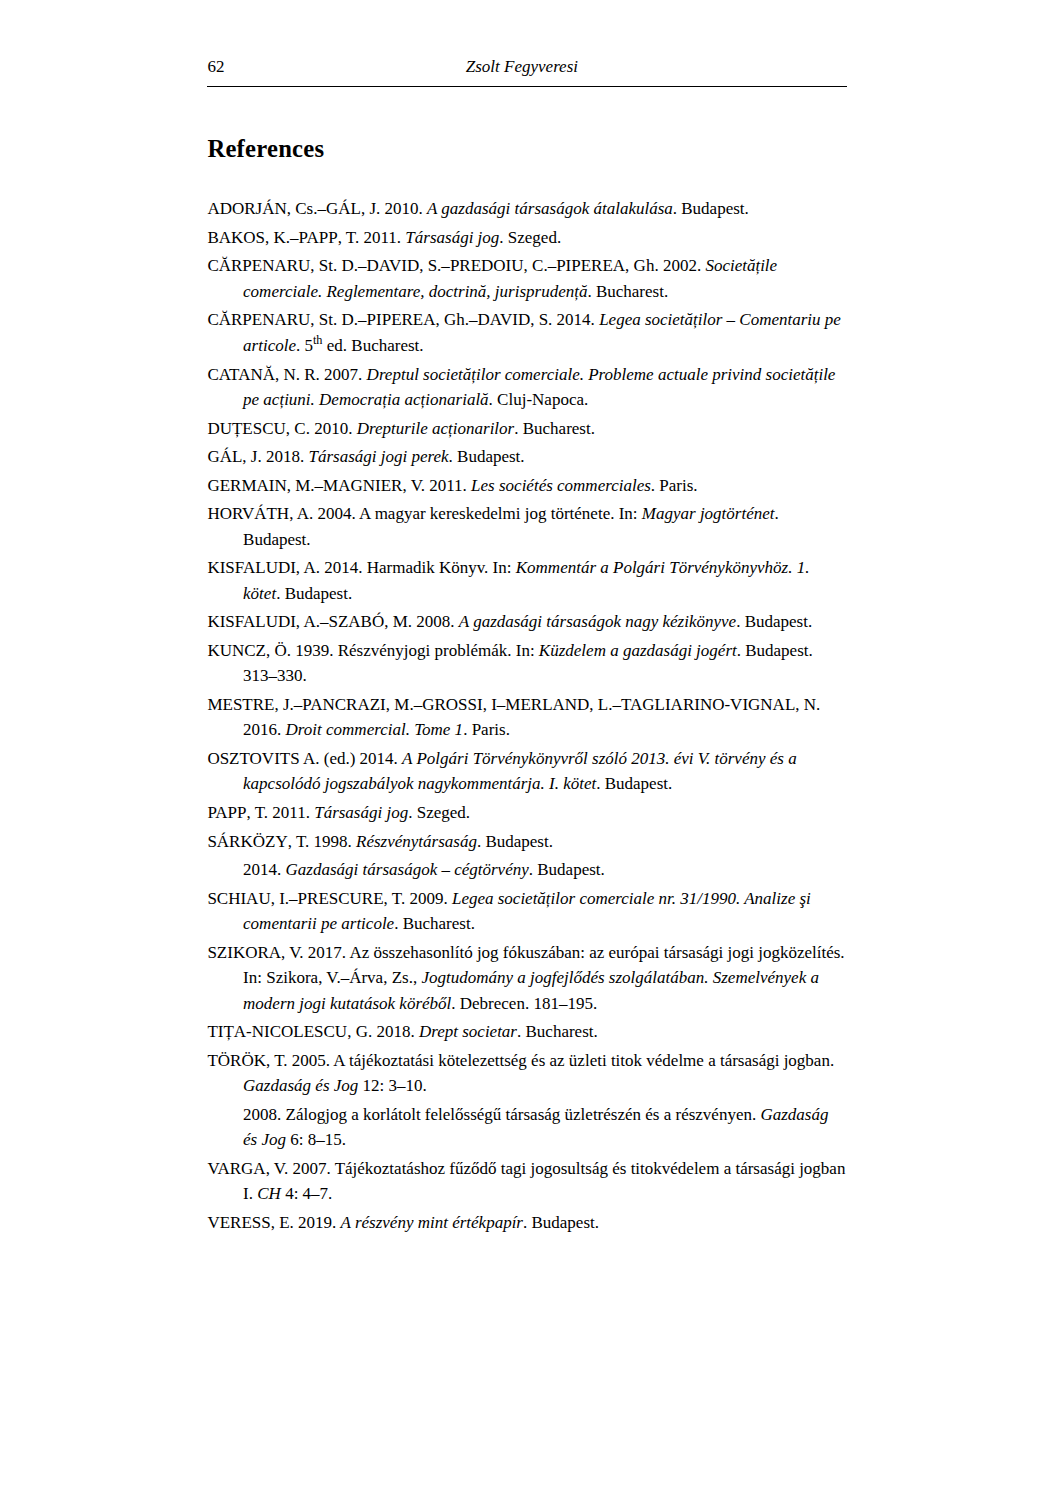62 Zsolt Fegyveresi
References
ADORJÁN, Cs.–GÁL, J. 2010. A gazdasági társaságok átalakulása. Budapest.
BAKOS, K.–PAPP, T. 2011. Társasági jog. Szeged.
CĂRPENARU, St. D.–DAVID, S.–PREDOIU, C.–PIPEREA, Gh. 2002. Societățile comerciale. Reglementare, doctrină, jurisprudență. Bucharest.
CĂRPENARU, St. D.–PIPEREA, Gh.–DAVID, S. 2014. Legea societăților – Comentariu pe articole. 5th ed. Bucharest.
CATANĂ, N. R. 2007. Dreptul societăților comerciale. Probleme actuale privind societățile pe acțiuni. Democrația acționarială. Cluj-Napoca.
DUȚESCU, C. 2010. Drepturile acționarilor. Bucharest.
GÁL, J. 2018. Társasági jogi perek. Budapest.
GERMAIN, M.–MAGNIER, V. 2011. Les sociétés commerciales. Paris.
HORVÁTH, A. 2004. A magyar kereskedelmi jog története. In: Magyar jogtörténet. Budapest.
KISFALUDI, A. 2014. Harmadik Könyv. In: Kommentár a Polgári Törvénykönyvhöz. 1. kötet. Budapest.
KISFALUDI, A.–SZABÓ, M. 2008. A gazdasági társaságok nagy kézikönyve. Budapest.
KUNCZ, Ö. 1939. Részvényjogi problémák. In: Küzdelem a gazdasági jogért. Budapest. 313–330.
MESTRE, J.–PANCRAZI, M.–GROSSI, I–MERLAND, L.–TAGLIARINO-VIGNAL, N. 2016. Droit commercial. Tome 1. Paris.
OSZTOVITS A. (ed.) 2014. A Polgári Törvénykönyvről szóló 2013. évi V. törvény és a kapcsolódó jogszabályok nagykommentárja. I. kötet. Budapest.
PAPP, T. 2011. Társasági jog. Szeged.
SÁRKÖZY, T. 1998. Részvénytársaság. Budapest.
2014. Gazdasági társaságok – cégtörvény. Budapest.
SCHIAU, I.–PRESCURE, T. 2009. Legea societăților comerciale nr. 31/1990. Analize şi comentarii pe articole. Bucharest.
SZIKORA, V. 2017. Az összehasonlító jog fókuszában: az európai társasági jogi jogközelítés. In: Szikora, V.–Árva, Zs., Jogtudomány a jogfejlődés szolgálatában. Szemelvények a modern jogi kutatások köréből. Debrecen. 181–195.
TIȚA-NICOLESCU, G. 2018. Drept societar. Bucharest.
TÖRÖK, T. 2005. A tájékoztatási kötelezettség és az üzleti titok védelme a társasági jogban. Gazdaság és Jog 12: 3–10.
2008. Zálogjog a korlátolt felelősségű társaság üzletrészén és a részvényen. Gazdaság és Jog 6: 8–15.
VARGA, V. 2007. Tájékoztatáshoz fűződő tagi jogosultság és titokvédelem a társasági jogban I. CH 4: 4–7.
VERESS, E. 2019. A részvény mint értékpapír. Budapest.